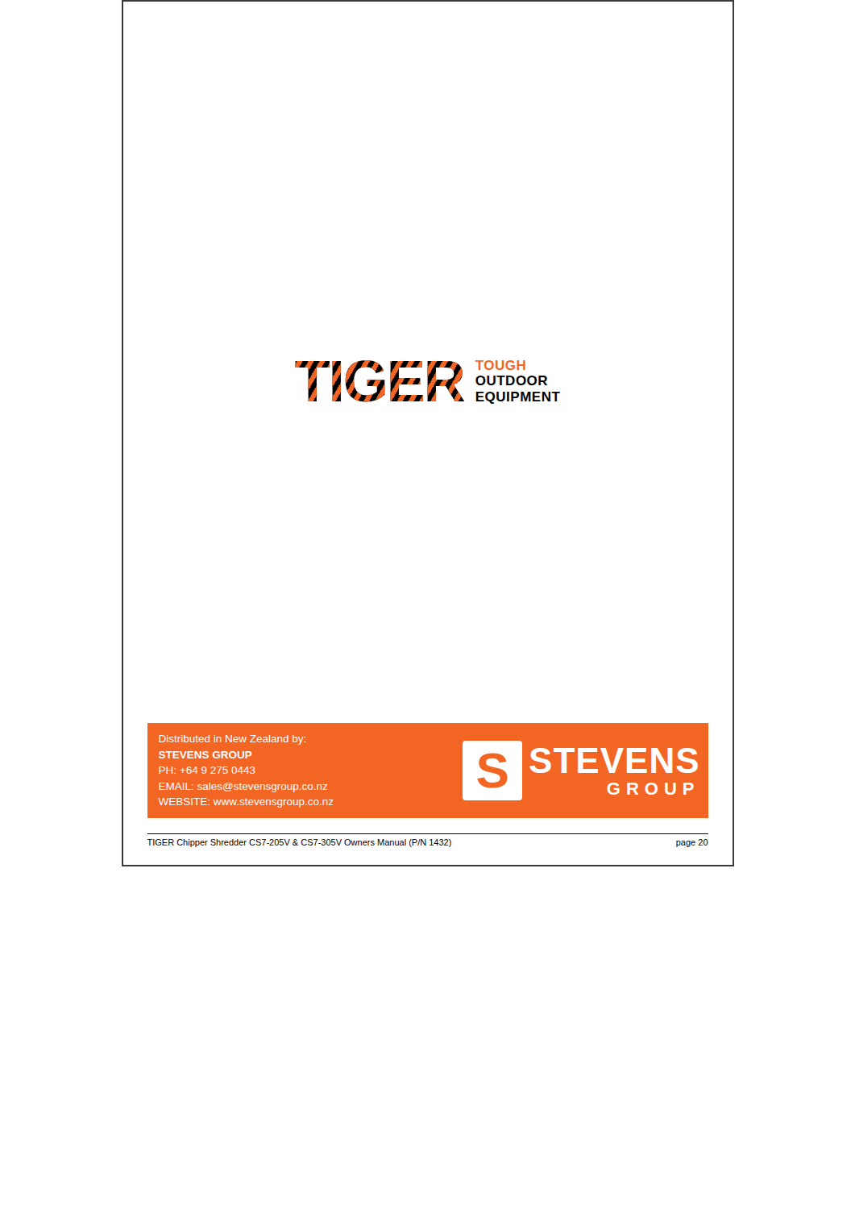TIGER TOUGH
OUTDOOR
EQUIPMENT
Distributed in New Zealand by:
STEVENS GROUP
PH: +64 9 275 0443
EMAIL: sales@stevensgroup.co.nz
WEBSITE: www.stevensgroup.co.nz
S
STEVENS GROUP
TIGER Chipper Shredder CS7-205V & CS7-305V Owners Manual (P/N 1432) page 20